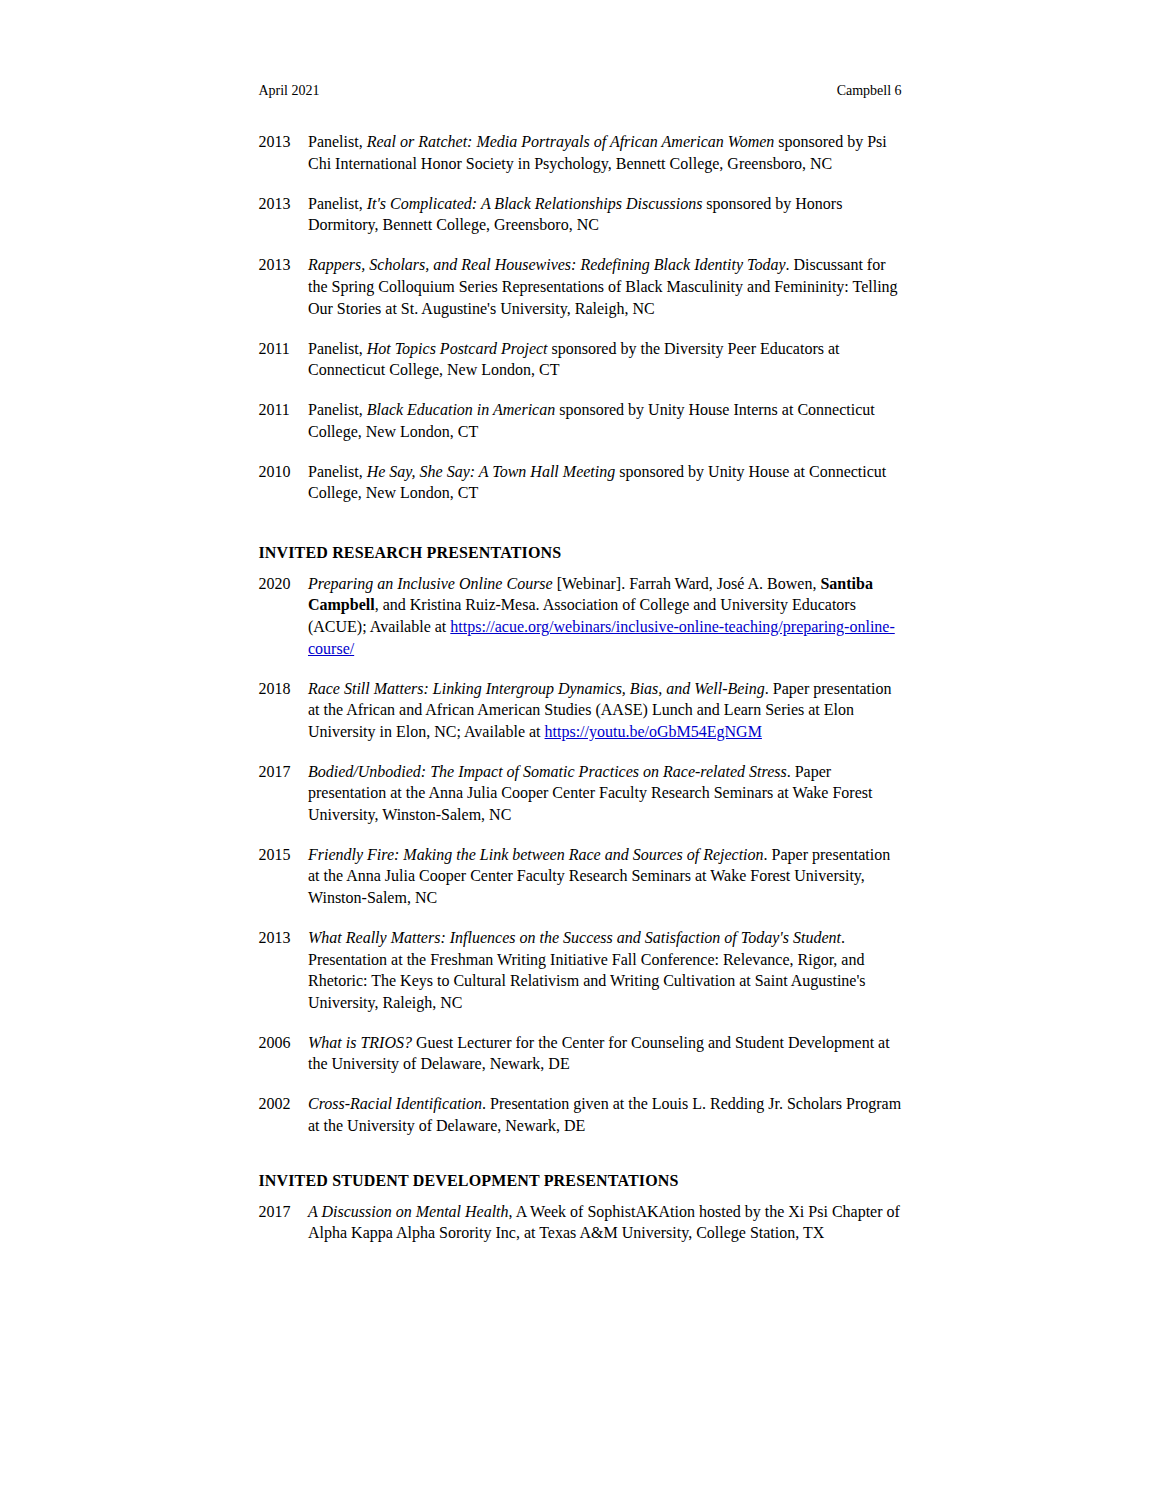April 2021 Campbell 6
2013
Panelist, Real or Ratchet: Media Portrayals of African American Women sponsored by Psi Chi International Honor Society in Psychology, Bennett College, Greensboro, NC
2013
Panelist, It's Complicated: A Black Relationships Discussions sponsored by Honors Dormitory, Bennett College, Greensboro, NC
2013
Rappers, Scholars, and Real Housewives: Redefining Black Identity Today. Discussant for the Spring Colloquium Series Representations of Black Masculinity and Femininity: Telling Our Stories at St. Augustine's University, Raleigh, NC
2011
Panelist, Hot Topics Postcard Project sponsored by the Diversity Peer Educators at Connecticut College, New London, CT
2011
Panelist, Black Education in American sponsored by Unity House Interns at Connecticut College, New London, CT
2010
Panelist, He Say, She Say: A Town Hall Meeting sponsored by Unity House at Connecticut College, New London, CT
Invited Research Presentations
2020
Preparing an Inclusive Online Course [Webinar]. Farrah Ward, José A. Bowen, Santiba Campbell, and Kristina Ruiz-Mesa. Association of College and University Educators (ACUE); Available at https://acue.org/webinars/inclusive-online-teaching/preparing-online-course/
2018
Race Still Matters: Linking Intergroup Dynamics, Bias, and Well-Being. Paper presentation at the African and African American Studies (AASE) Lunch and Learn Series at Elon University in Elon, NC; Available at https://youtu.be/oGbM54EgNGM
2017
Bodied/Unbodied: The Impact of Somatic Practices on Race-related Stress. Paper presentation at the Anna Julia Cooper Center Faculty Research Seminars at Wake Forest University, Winston-Salem, NC
2015
Friendly Fire: Making the Link between Race and Sources of Rejection. Paper presentation at the Anna Julia Cooper Center Faculty Research Seminars at Wake Forest University, Winston-Salem, NC
2013
What Really Matters: Influences on the Success and Satisfaction of Today's Student. Presentation at the Freshman Writing Initiative Fall Conference: Relevance, Rigor, and Rhetoric: The Keys to Cultural Relativism and Writing Cultivation at Saint Augustine's University, Raleigh, NC
2006
What is TRIOS? Guest Lecturer for the Center for Counseling and Student Development at the University of Delaware, Newark, DE
2002
Cross-Racial Identification. Presentation given at the Louis L. Redding Jr. Scholars Program at the University of Delaware, Newark, DE
Invited Student Development Presentations
2017
A Discussion on Mental Health, A Week of SophistAKAtion hosted by the Xi Psi Chapter of Alpha Kappa Alpha Sorority Inc, at Texas A&M University, College Station, TX